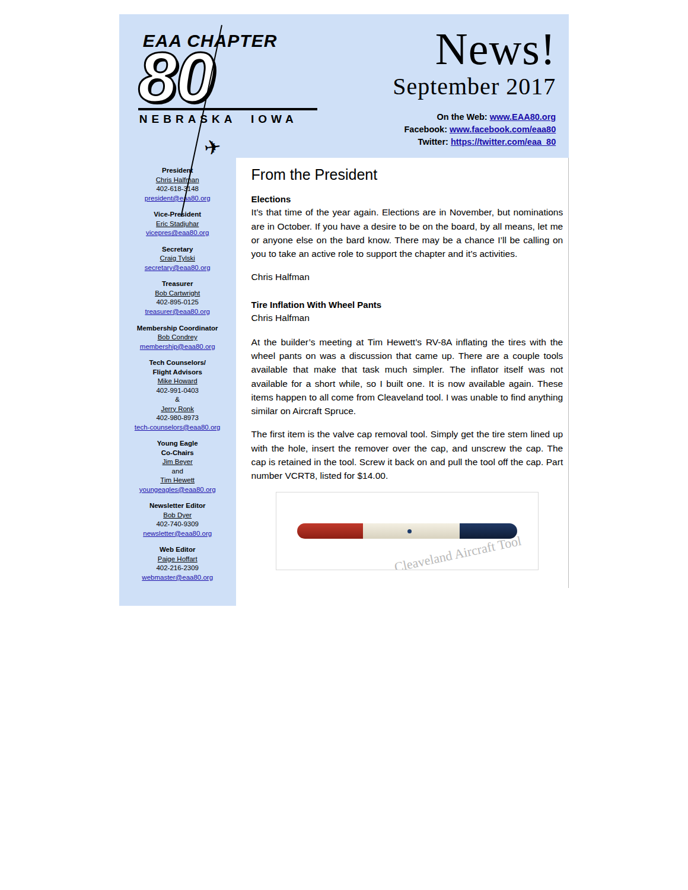EAA CHAPTER
80
NEBRASKA IOWA
✈
News!
September 2017
On the Web: www.EAA80.org
Facebook: www.facebook.com/eaa80
Twitter: https://twitter.com/eaa_80
President
Chris Halfman
402-618-3148
president@eaa80.org
Vice-President
Eric Stadjuhar
vicepres@eaa80.org
Secretary
Craig Tylski
secretary@eaa80.org
Treasurer
Bob Cartwright
402-895-0125
treasurer@eaa80.org
Membership Coordinator
Bob Condrey
membership@eaa80.org
Tech Counselors/
Flight Advisors
Mike Howard
402-991-0403
&
Jerry Ronk
402-980-8973
tech-counselors@eaa80.org
Young Eagle
Co-Chairs
Jim Beyer
and
Tim Hewett
youngeagles@eaa80.org
Newsletter Editor
Bob Dyer
402-740-9309
newsletter@eaa80.org
Web Editor
Paige Hoffart
402-216-2309
webmaster@eaa80.org
From the President
Elections
It’s that time of the year again. Elections are in November, but nominations are in October. If you have a desire to be on the board, by all means, let me or anyone else on the bard know. There may be a chance I’ll be calling on you to take an active role to support the chapter and it’s activities.
Chris Halfman
Tire Inflation With Wheel Pants
Chris Halfman
At the builder’s meeting at Tim Hewett’s RV-8A inflating the tires with the wheel pants on was a discussion that came up. There are a couple tools available that make that task much simpler. The inflator itself was not available for a short while, so I built one. It is now available again. These items happen to all come from Cleaveland tool. I was unable to find anything similar on Aircraft Spruce.
The first item is the valve cap removal tool. Simply get the tire stem lined up with the hole, insert the remover over the cap, and unscrew the cap. The cap is retained in the tool. Screw it back on and pull the tool off the cap. Part number VCRT8, listed for $14.00.
Cleaveland Aircraft Tool